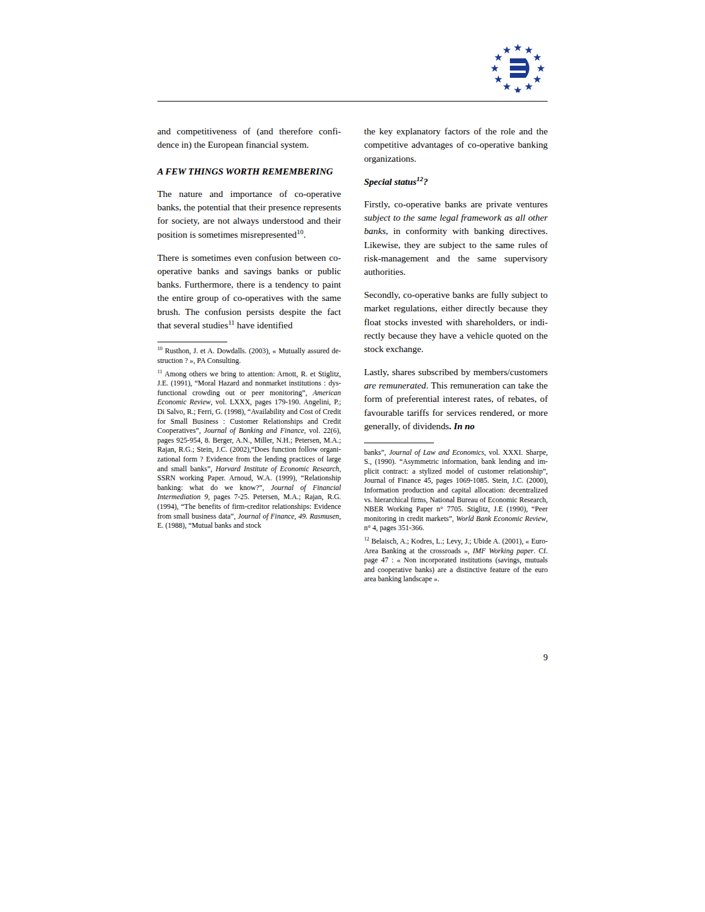Emblem with stars
and competitiveness of (and therefore confidence in) the European financial system.
A few things worth remembering
The nature and importance of co-operative banks, the potential that their presence represents for society, are not always understood and their position is sometimes misrepresented10.
There is sometimes even confusion between co-operative banks and savings banks or public banks. Furthermore, there is a tendency to paint the entire group of co-operatives with the same brush. The confusion persists despite the fact that several studies11 have identified
10 Rusthon, J. et A. Dowdalls. (2003), « Mutually assured destruction ? », PA Consulting.
11 Among others we bring to attention: Arnott, R. et Stiglitz, J.E. (1991), “Moral Hazard and nonmarket institutions : dysfunctional crowding out or peer monitoring”, American Economic Review, vol. LXXX, pages 179-190. Angelini, P.; Di Salvo, R.; Ferri, G. (1998), “Availability and Cost of Credit for Small Business : Customer Relationships and Credit Cooperatives”, Journal of Banking and Finance, vol. 22(6), pages 925-954, 8. Berger, A.N., Miller, N.H.; Petersen, M.A.; Rajan, R.G.; Stein, J.C. (2002),“Does function follow organizational form ? Evidence from the lending practices of large and small banks”, Harvard Institute of Economic Research, SSRN working Paper. Arnoud, W.A. (1999), “Relationship banking: what do we know?”, Journal of Financial Intermediation 9, pages 7-25. Petersen, M.A.; Rajan, R.G. (1994), “The benefits of firm-creditor relationships: Evidence from small business data”, Journal of Finance, 49. Rasmusen, E. (1988), “Mutual banks and stock
the key explanatory factors of the role and the competitive advantages of co-operative banking organizations.
Special status12?
Firstly, co-operative banks are private ventures subject to the same legal framework as all other banks, in conformity with banking directives. Likewise, they are subject to the same rules of risk-management and the same supervisory authorities.
Secondly, co-operative banks are fully subject to market regulations, either directly because they float stocks invested with shareholders, or indirectly because they have a vehicle quoted on the stock exchange.
Lastly, shares subscribed by members/customers are remunerated. This remuneration can take the form of preferential interest rates, of rebates, of favourable tariffs for services rendered, or more generally, of dividends. In no
banks”, Journal of Law and Economics, vol. XXXI. Sharpe, S., (1990). “Asymmetric information, bank lending and implicit contract: a stylized model of customer relationship”, Journal of Finance 45, pages 1069-1085. Stein, J.C. (2000), Information production and capital allocation: decentralized vs. hierarchical firms, National Bureau of Economic Research, NBER Working Paper n° 7705. Stiglitz, J.E (1990), “Peer monitoring in credit markets”, World Bank Economic Review, n° 4, pages 351-366.
12 Belaisch, A.; Kodres, L.; Levy, J.; Ubide A. (2001), « Euro-Area Banking at the crossroads », IMF Working paper. Cf. page 47 : « Non incorporated institutions (savings, mutuals and cooperative banks) are a distinctive feature of the euro area banking landscape ».
9